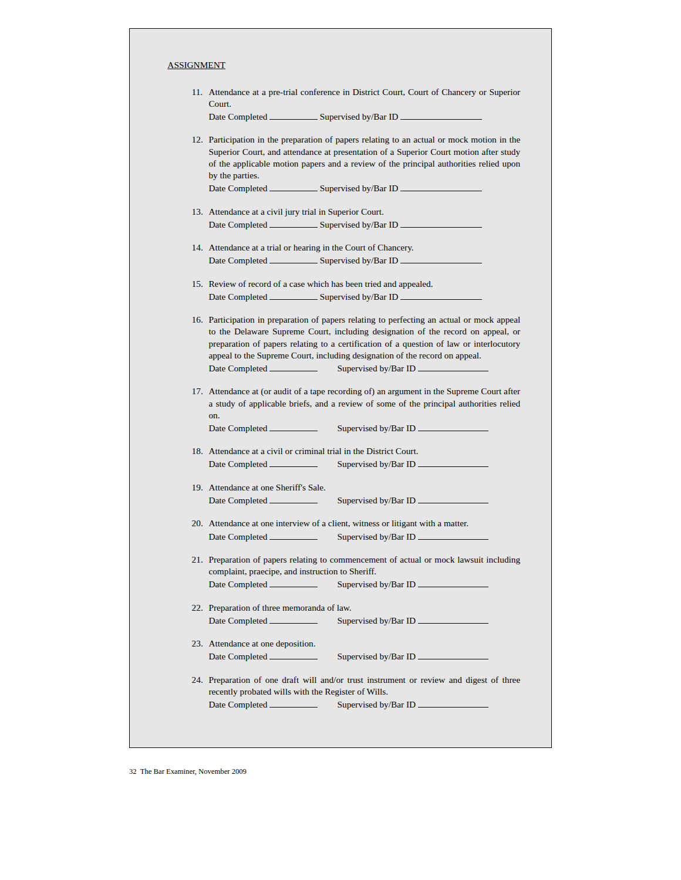ASSIGNMENT
11. Attendance at a pre-trial conference in District Court, Court of Chancery or Superior Court. Date Completed Supervised by/Bar ID
12. Participation in the preparation of papers relating to an actual or mock motion in the Superior Court, and attendance at presentation of a Superior Court motion after study of the applicable motion papers and a review of the principal authorities relied upon by the parties. Date Completed Supervised by/Bar ID
13. Attendance at a civil jury trial in Superior Court. Date Completed Supervised by/Bar ID
14. Attendance at a trial or hearing in the Court of Chancery. Date Completed Supervised by/Bar ID
15. Review of record of a case which has been tried and appealed. Date Completed Supervised by/Bar ID
16. Participation in preparation of papers relating to perfecting an actual or mock appeal to the Delaware Supreme Court, including designation of the record on appeal, or preparation of papers relating to a certification of a question of law or interlocutory appeal to the Supreme Court, including designation of the record on appeal. Date Completed Supervised by/Bar ID
17. Attendance at (or audit of a tape recording of) an argument in the Supreme Court after a study of applicable briefs, and a review of some of the principal authorities relied on. Date Completed Supervised by/Bar ID
18. Attendance at a civil or criminal trial in the District Court. Date Completed Supervised by/Bar ID
19. Attendance at one Sheriff's Sale. Date Completed Supervised by/Bar ID
20. Attendance at one interview of a client, witness or litigant with a matter. Date Completed Supervised by/Bar ID
21. Preparation of papers relating to commencement of actual or mock lawsuit including complaint, praecipe, and instruction to Sheriff. Date Completed Supervised by/Bar ID
22. Preparation of three memoranda of law. Date Completed Supervised by/Bar ID
23. Attendance at one deposition. Date Completed Supervised by/Bar ID
24. Preparation of one draft will and/or trust instrument or review and digest of three recently probated wills with the Register of Wills. Date Completed Supervised by/Bar ID
32 The Bar Examiner, November 2009